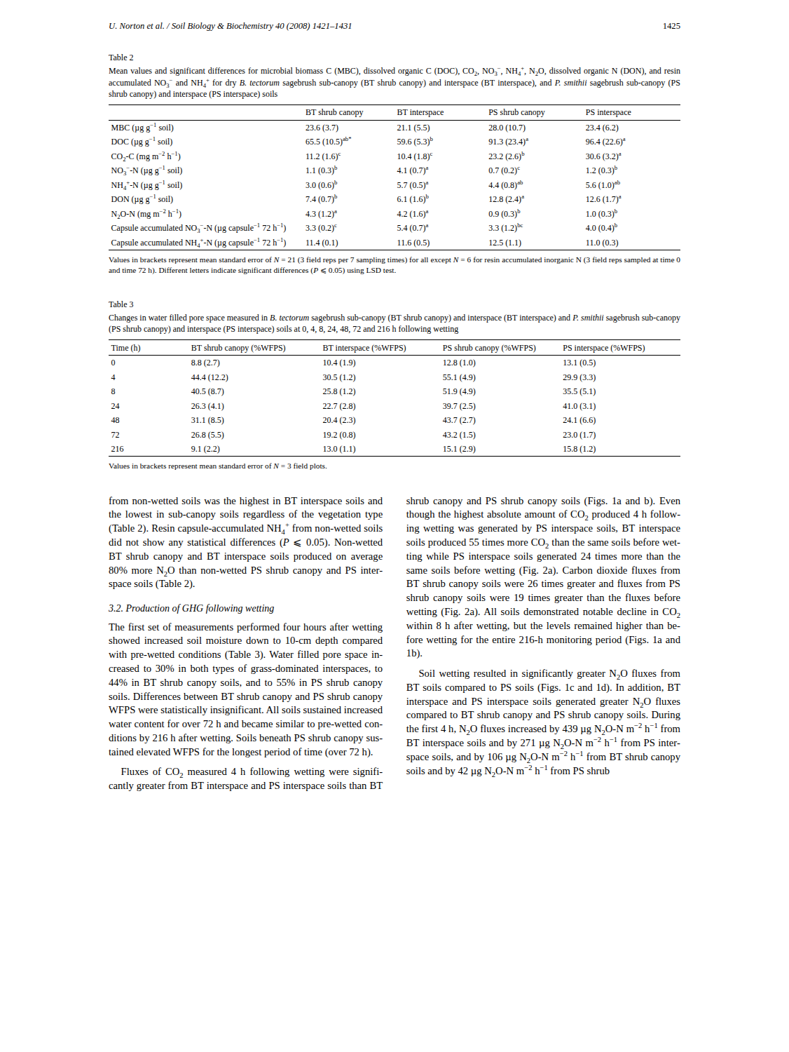U. Norton et al. / Soil Biology & Biochemistry 40 (2008) 1421–1431 1425
Table 2
Mean values and significant differences for microbial biomass C (MBC), dissolved organic C (DOC), CO2, NO3−, NH4+, N2O, dissolved organic N (DON), and resin accumulated NO3− and NH4+ for dry B. tectorum sagebrush sub-canopy (BT shrub canopy) and interspace (BT interspace), and P. smithii sagebrush sub-canopy (PS shrub canopy) and interspace (PS interspace) soils
| | BT shrub canopy | BT interspace | PS shrub canopy | PS interspace |
| --- | --- | --- | --- | --- |
| MBC (µg g −1 soil) | 23.6 (3.7) | 21.1 (5.5) | 28.0 (10.7) | 23.4 (6.2) |
| DOC (µg g −1 soil) | 65.5 (10.5) ab* | 59.6 (5.3) b | 91.3 (23.4) a | 96.4 (22.6) a |
| CO 2 -C (mg m −2 h −1 ) | 11.2 (1.6) c | 10.4 (1.8) c | 23.2 (2.6) b | 30.6 (3.2) a |
| NO 3 − -N (µg g −1 soil) | 1.1 (0.3) b | 4.1 (0.7) a | 0.7 (0.2) c | 1.2 (0.3) b |
| NH 4 + -N (µg g −1 soil) | 3.0 (0.6) b | 5.7 (0.5) a | 4.4 (0.8) ab | 5.6 (1.0) ab |
| DON (µg g −1 soil) | 7.4 (0.7) b | 6.1 (1.6) b | 12.8 (2.4) a | 12.6 (1.7) a |
| N 2 O-N (mg m −2 h −1 ) | 4.3 (1.2) a | 4.2 (1.6) a | 0.9 (0.3) b | 1.0 (0.3) b |
| Capsule accumulated NO 3 − -N (µg capsule −1 72 h −1 ) | 3.3 (0.2) c | 5.4 (0.7) a | 3.3 (1.2) bc | 4.0 (0.4) b |
| Capsule accumulated NH 4 + -N (µg capsule −1 72 h −1 ) | 11.4 (0.1) | 11.6 (0.5) | 12.5 (1.1) | 11.0 (0.3) |
Values in brackets represent mean standard error of N = 21 (3 field reps per 7 sampling times) for all except N = 6 for resin accumulated inorganic N (3 field reps sampled at time 0 and time 72 h). Different letters indicate significant differences (P ⩽ 0.05) using LSD test.
Table 3
Changes in water filled pore space measured in B. tectorum sagebrush sub-canopy (BT shrub canopy) and interspace (BT interspace) and P. smithii sagebrush sub-canopy (PS shrub canopy) and interspace (PS interspace) soils at 0, 4, 8, 24, 48, 72 and 216 h following wetting
| Time (h) | BT shrub canopy (%WFPS) | BT interspace (%WFPS) | PS shrub canopy (%WFPS) | PS interspace (%WFPS) |
| --- | --- | --- | --- | --- |
| 0 | 8.8 (2.7) | 10.4 (1.9) | 12.8 (1.0) | 13.1 (0.5) |
| 4 | 44.4 (12.2) | 30.5 (1.2) | 55.1 (4.9) | 29.9 (3.3) |
| 8 | 40.5 (8.7) | 25.8 (1.2) | 51.9 (4.9) | 35.5 (5.1) |
| 24 | 26.3 (4.1) | 22.7 (2.8) | 39.7 (2.5) | 41.0 (3.1) |
| 48 | 31.1 (8.5) | 20.4 (2.3) | 43.7 (2.7) | 24.1 (6.6) |
| 72 | 26.8 (5.5) | 19.2 (0.8) | 43.2 (1.5) | 23.0 (1.7) |
| 216 | 9.1 (2.2) | 13.0 (1.1) | 15.1 (2.9) | 15.8 (1.2) |
Values in brackets represent mean standard error of N = 3 field plots.
from non-wetted soils was the highest in BT interspace soils and the lowest in sub-canopy soils regardless of the vegetation type (Table 2). Resin capsule-accumulated NH4+ from non-wetted soils did not show any statistical differences (P ⩽ 0.05). Non-wetted BT shrub canopy and BT interspace soils produced on average 80% more N2O than non-wetted PS shrub canopy and PS interspace soils (Table 2).
3.2. Production of GHG following wetting
The first set of measurements performed four hours after wetting showed increased soil moisture down to 10-cm depth compared with pre-wetted conditions (Table 3). Water filled pore space increased to 30% in both types of grass-dominated interspaces, to 44% in BT shrub canopy soils, and to 55% in PS shrub canopy soils. Differences between BT shrub canopy and PS shrub canopy WFPS were statistically insignificant. All soils sustained increased water content for over 72 h and became similar to pre-wetted conditions by 216 h after wetting. Soils beneath PS shrub canopy sustained elevated WFPS for the longest period of time (over 72 h).
Fluxes of CO2 measured 4 h following wetting were significantly greater from BT interspace and PS interspace soils than BT shrub canopy and PS shrub canopy soils (Figs. 1a and b). Even though the highest absolute amount of CO2 produced 4 h following wetting was generated by PS interspace soils, BT interspace soils produced 55 times more CO2 than the same soils before wetting while PS interspace soils generated 24 times more than the same soils before wetting (Fig. 2a). Carbon dioxide fluxes from BT shrub canopy soils were 26 times greater and fluxes from PS shrub canopy soils were 19 times greater than the fluxes before wetting (Fig. 2a). All soils demonstrated notable decline in CO2 within 8 h after wetting, but the levels remained higher than before wetting for the entire 216-h monitoring period (Figs. 1a and 1b).
Soil wetting resulted in significantly greater N2O fluxes from BT soils compared to PS soils (Figs. 1c and 1d). In addition, BT interspace and PS interspace soils generated greater N2O fluxes compared to BT shrub canopy and PS shrub canopy soils. During the first 4 h, N2O fluxes increased by 439 µg N2O-N m−2 h−1 from BT interspace soils and by 271 µg N2O-N m−2 h−1 from PS interspace soils, and by 106 µg N2O-N m−2 h−1 from BT shrub canopy soils and by 42 µg N2O-N m−2 h−1 from PS shrub